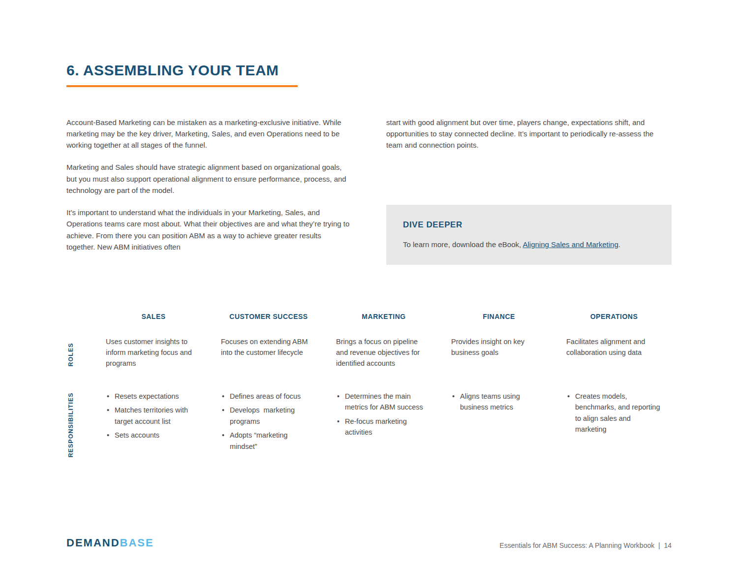6. Assembling Your Team
Account-Based Marketing can be mistaken as a marketing-exclusive initiative. While marketing may be the key driver, Marketing, Sales, and even Operations need to be working together at all stages of the funnel.
Marketing and Sales should have strategic alignment based on organizational goals, but you must also support operational alignment to ensure performance, process, and technology are part of the model.
It’s important to understand what the individuals in your Marketing, Sales, and Operations teams care most about. What their objectives are and what they’re trying to achieve. From there you can position ABM as a way to achieve greater results together. New ABM initiatives often
start with good alignment but over time, players change, expectations shift, and opportunities to stay connected decline. It’s important to periodically re-assess the team and connection points.
Dive Deeper
To learn more, download the eBook, Aligning Sales and Marketing.
Sales
Customer Success
Marketing
Finance
Operations
Roles
Uses customer insights to inform marketing focus and programs
Focuses on extending ABM into the customer lifecycle
Brings a focus on pipeline and revenue objectives for identified accounts
Provides insight on key business goals
Facilitates alignment and collaboration using data
Responsibilities
Resets expectations
Matches territories with target account list
Sets accounts
Defines areas of focus
Develops marketing programs
Adopts “marketing mindset”
Determines the main metrics for ABM success
Re-focus marketing activities
Aligns teams using business metrics
Creates models, benchmarks, and reporting to align sales and marketing
DEMANDBASE
Essentials for ABM Success: A Planning Workbook | 14